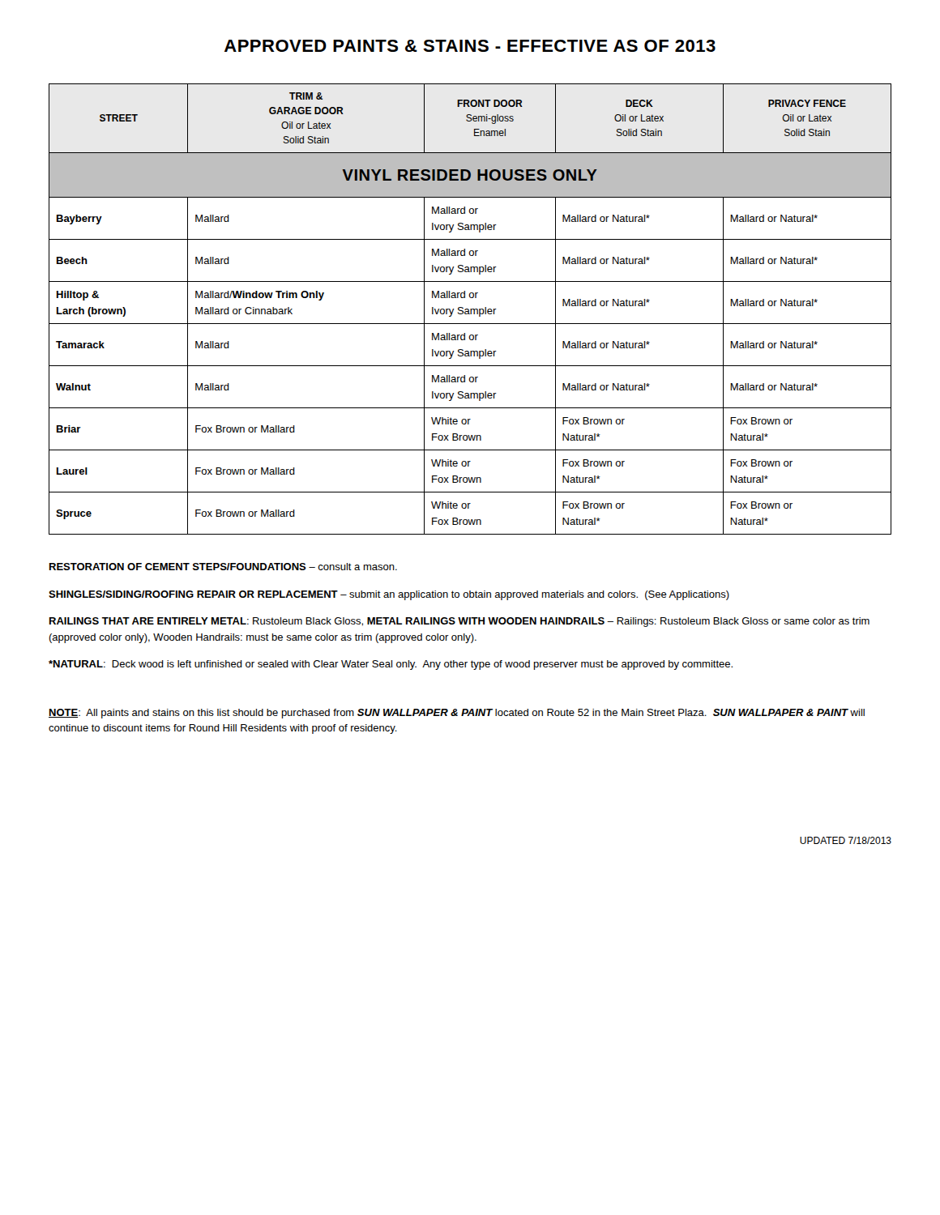APPROVED PAINTS & STAINS - EFFECTIVE AS OF 2013
| VINYL RESIDED HOUSES ONLY |
| STREET | TRIM & GARAGE DOOR Oil or Latex Solid Stain | FRONT DOOR Semi-gloss Enamel | DECK Oil or Latex Solid Stain | PRIVACY FENCE Oil or Latex Solid Stain |
| Bayberry | Mallard | Mallard or Ivory Sampler | Mallard or Natural* | Mallard or Natural* |
| Beech | Mallard | Mallard or Ivory Sampler | Mallard or Natural* | Mallard or Natural* |
| Hilltop & Larch (brown) | Mallard/ Window Trim Only Mallard or Cinnabark | Mallard or Ivory Sampler | Mallard or Natural* | Mallard or Natural* |
| Tamarack | Mallard | Mallard or Ivory Sampler | Mallard or Natural* | Mallard or Natural* |
| Walnut | Mallard | Mallard or Ivory Sampler | Mallard or Natural* | Mallard or Natural* |
| Briar | Fox Brown or Mallard | White or Fox Brown | Fox Brown or Natural* | Fox Brown or Natural* |
| Laurel | Fox Brown or Mallard | White or Fox Brown | Fox Brown or Natural* | Fox Brown or Natural* |
| Spruce | Fox Brown or Mallard | White or Fox Brown | Fox Brown or Natural* | Fox Brown or Natural* |
RESTORATION OF CEMENT STEPS/FOUNDATIONS – consult a mason.
SHINGLES/SIDING/ROOFING REPAIR OR REPLACEMENT – submit an application to obtain approved materials and colors. (See Applications)
RAILINGS THAT ARE ENTIRELY METAL: Rustoleum Black Gloss, METAL RAILINGS WITH WOODEN HAINDRAILS – Railings: Rustoleum Black Gloss or same color as trim (approved color only), Wooden Handrails: must be same color as trim (approved color only).
*NATURAL: Deck wood is left unfinished or sealed with Clear Water Seal only. Any other type of wood preserver must be approved by committee.
NOTE: All paints and stains on this list should be purchased from SUN WALLPAPER & PAINT located on Route 52 in the Main Street Plaza. SUN WALLPAPER & PAINT will continue to discount items for Round Hill Residents with proof of residency.
UPDATED 7/18/2013